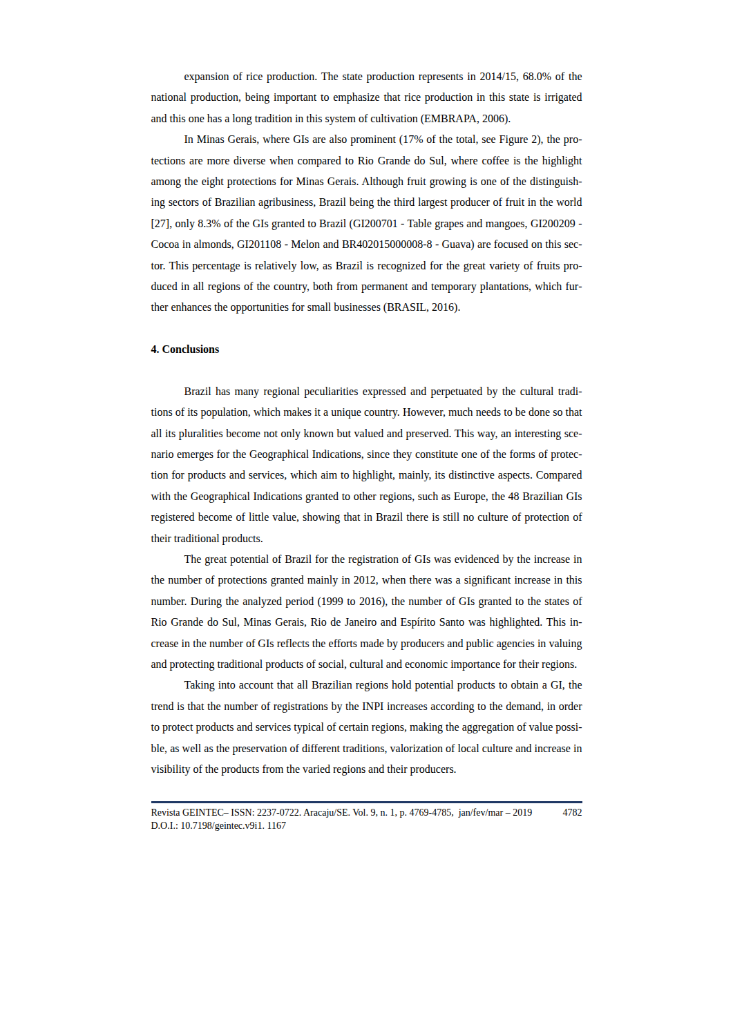expansion of rice production. The state production represents in 2014/15, 68.0% of the national production, being important to emphasize that rice production in this state is irrigated and this one has a long tradition in this system of cultivation (EMBRAPA, 2006).
In Minas Gerais, where GIs are also prominent (17% of the total, see Figure 2), the protections are more diverse when compared to Rio Grande do Sul, where coffee is the highlight among the eight protections for Minas Gerais. Although fruit growing is one of the distinguishing sectors of Brazilian agribusiness, Brazil being the third largest producer of fruit in the world [27], only 8.3% of the GIs granted to Brazil (GI200701 - Table grapes and mangoes, GI200209 - Cocoa in almonds, GI201108 - Melon and BR402015000008-8 - Guava) are focused on this sector. This percentage is relatively low, as Brazil is recognized for the great variety of fruits produced in all regions of the country, both from permanent and temporary plantations, which further enhances the opportunities for small businesses (BRASIL, 2016).
4. Conclusions
Brazil has many regional peculiarities expressed and perpetuated by the cultural traditions of its population, which makes it a unique country. However, much needs to be done so that all its pluralities become not only known but valued and preserved. This way, an interesting scenario emerges for the Geographical Indications, since they constitute one of the forms of protection for products and services, which aim to highlight, mainly, its distinctive aspects. Compared with the Geographical Indications granted to other regions, such as Europe, the 48 Brazilian GIs registered become of little value, showing that in Brazil there is still no culture of protection of their traditional products.
The great potential of Brazil for the registration of GIs was evidenced by the increase in the number of protections granted mainly in 2012, when there was a significant increase in this number. During the analyzed period (1999 to 2016), the number of GIs granted to the states of Rio Grande do Sul, Minas Gerais, Rio de Janeiro and Espírito Santo was highlighted. This increase in the number of GIs reflects the efforts made by producers and public agencies in valuing and protecting traditional products of social, cultural and economic importance for their regions.
Taking into account that all Brazilian regions hold potential products to obtain a GI, the trend is that the number of registrations by the INPI increases according to the demand, in order to protect products and services typical of certain regions, making the aggregation of value possible, as well as the preservation of different traditions, valorization of local culture and increase in visibility of the products from the varied regions and their producers.
Revista GEINTEC– ISSN: 2237-0722. Aracaju/SE. Vol. 9, n. 1, p. 4769-4785, jan/fev/mar – 2019 4782
D.O.I.: 10.7198/geintec.v9i1. 1167